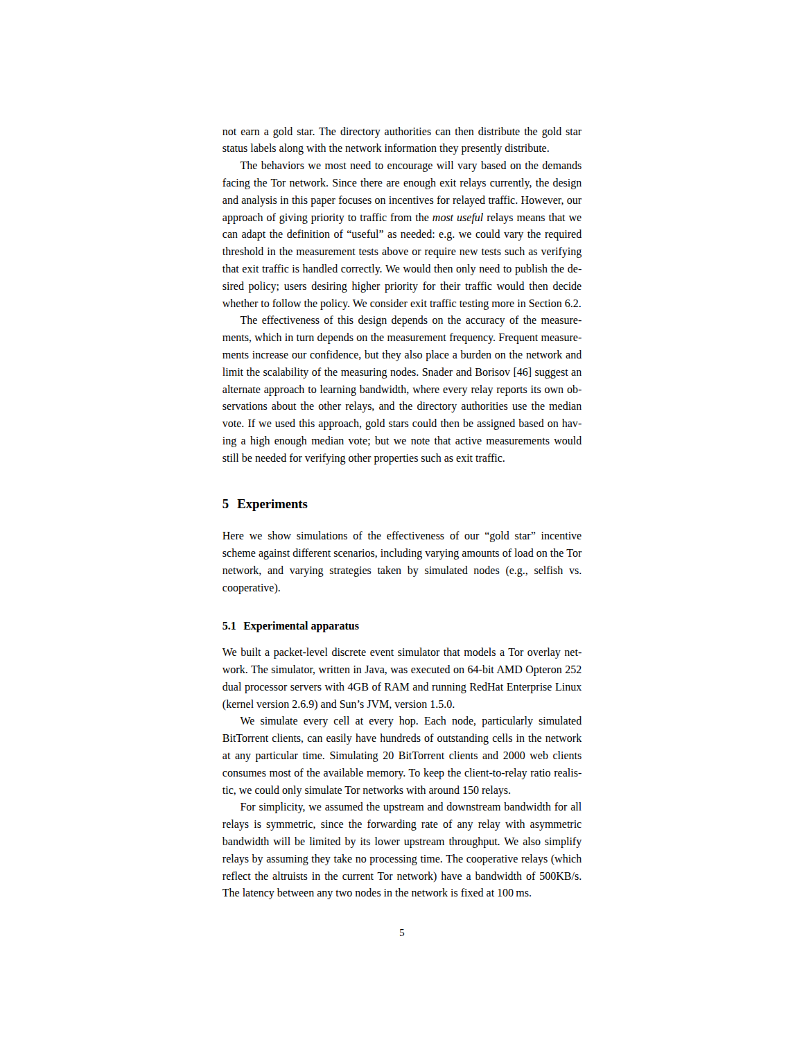not earn a gold star. The directory authorities can then distribute the gold star status labels along with the network information they presently distribute.
The behaviors we most need to encourage will vary based on the demands facing the Tor network. Since there are enough exit relays currently, the design and analysis in this paper focuses on incentives for relayed traffic. However, our approach of giving priority to traffic from the most useful relays means that we can adapt the definition of “useful” as needed: e.g. we could vary the required threshold in the measurement tests above or require new tests such as verifying that exit traffic is handled correctly. We would then only need to publish the desired policy; users desiring higher priority for their traffic would then decide whether to follow the policy. We consider exit traffic testing more in Section 6.2.
The effectiveness of this design depends on the accuracy of the measurements, which in turn depends on the measurement frequency. Frequent measurements increase our confidence, but they also place a burden on the network and limit the scalability of the measuring nodes. Snader and Borisov [46] suggest an alternate approach to learning bandwidth, where every relay reports its own observations about the other relays, and the directory authorities use the median vote. If we used this approach, gold stars could then be assigned based on having a high enough median vote; but we note that active measurements would still be needed for verifying other properties such as exit traffic.
5 Experiments
Here we show simulations of the effectiveness of our “gold star” incentive scheme against different scenarios, including varying amounts of load on the Tor network, and varying strategies taken by simulated nodes (e.g., selfish vs. cooperative).
5.1 Experimental apparatus
We built a packet-level discrete event simulator that models a Tor overlay network. The simulator, written in Java, was executed on 64-bit AMD Opteron 252 dual processor servers with 4GB of RAM and running RedHat Enterprise Linux (kernel version 2.6.9) and Sun’s JVM, version 1.5.0.
We simulate every cell at every hop. Each node, particularly simulated BitTorrent clients, can easily have hundreds of outstanding cells in the network at any particular time. Simulating 20 BitTorrent clients and 2000 web clients consumes most of the available memory. To keep the client-to-relay ratio realistic, we could only simulate Tor networks with around 150 relays.
For simplicity, we assumed the upstream and downstream bandwidth for all relays is symmetric, since the forwarding rate of any relay with asymmetric bandwidth will be limited by its lower upstream throughput. We also simplify relays by assuming they take no processing time. The cooperative relays (which reflect the altruists in the current Tor network) have a bandwidth of 500KB/s. The latency between any two nodes in the network is fixed at 100 ms.
5